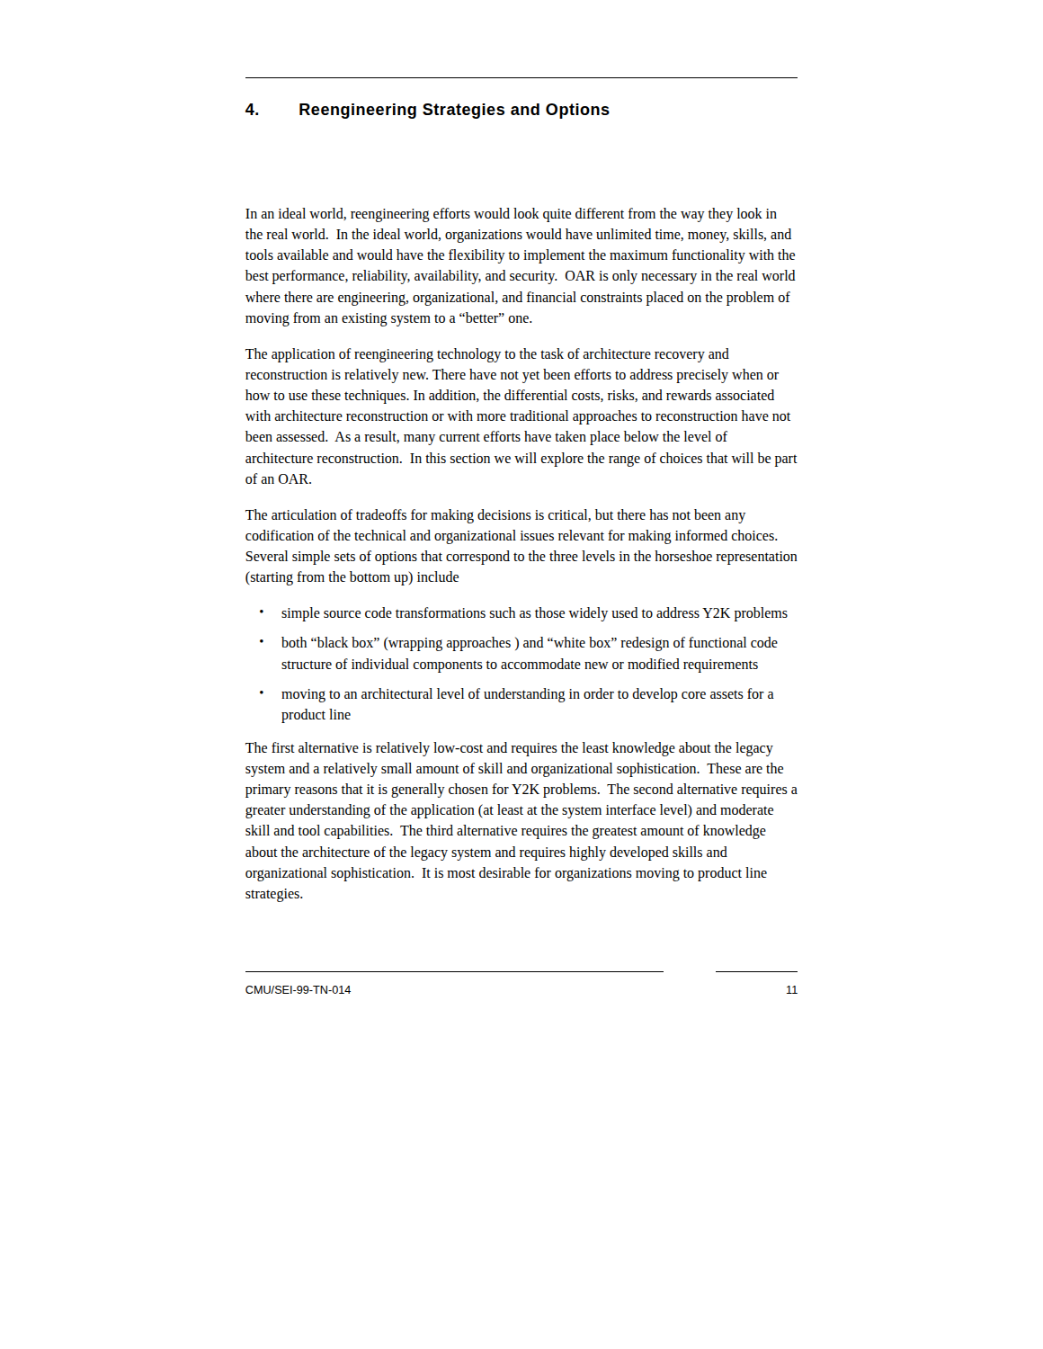4. Reengineering Strategies and Options
In an ideal world, reengineering efforts would look quite different from the way they look in the real world. In the ideal world, organizations would have unlimited time, money, skills, and tools available and would have the flexibility to implement the maximum functionality with the best performance, reliability, availability, and security. OAR is only necessary in the real world where there are engineering, organizational, and financial constraints placed on the problem of moving from an existing system to a “better” one.
The application of reengineering technology to the task of architecture recovery and reconstruction is relatively new. There have not yet been efforts to address precisely when or how to use these techniques. In addition, the differential costs, risks, and rewards associated with architecture reconstruction or with more traditional approaches to reconstruction have not been assessed. As a result, many current efforts have taken place below the level of architecture reconstruction. In this section we will explore the range of choices that will be part of an OAR.
The articulation of tradeoffs for making decisions is critical, but there has not been any codification of the technical and organizational issues relevant for making informed choices. Several simple sets of options that correspond to the three levels in the horseshoe representation (starting from the bottom up) include
simple source code transformations such as those widely used to address Y2K problems
both “black box” (wrapping approaches ) and “white box” redesign of functional code structure of individual components to accommodate new or modified requirements
moving to an architectural level of understanding in order to develop core assets for a product line
The first alternative is relatively low-cost and requires the least knowledge about the legacy system and a relatively small amount of skill and organizational sophistication. These are the primary reasons that it is generally chosen for Y2K problems. The second alternative requires a greater understanding of the application (at least at the system interface level) and moderate skill and tool capabilities. The third alternative requires the greatest amount of knowledge about the architecture of the legacy system and requires highly developed skills and organizational sophistication. It is most desirable for organizations moving to product line strategies.
CMU/SEI-99-TN-014 11